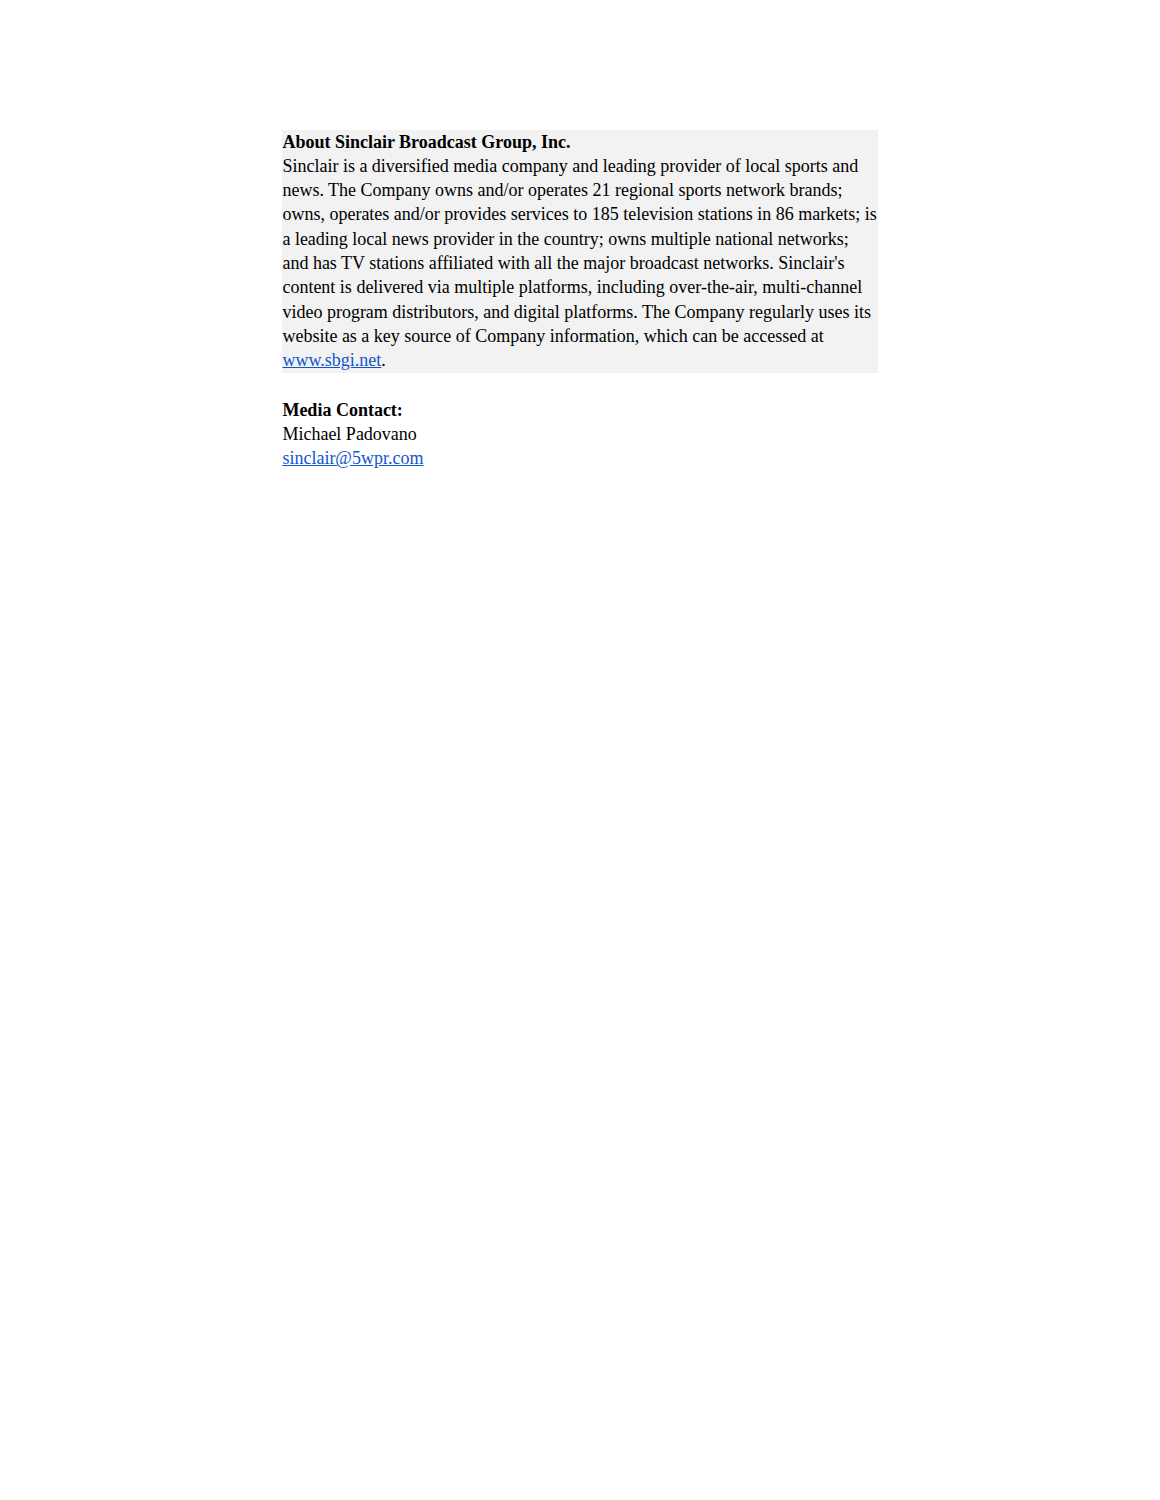About Sinclair Broadcast Group, Inc.
Sinclair is a diversified media company and leading provider of local sports and news. The Company owns and/or operates 21 regional sports network brands; owns, operates and/or provides services to 185 television stations in 86 markets; is a leading local news provider in the country; owns multiple national networks; and has TV stations affiliated with all the major broadcast networks. Sinclair's content is delivered via multiple platforms, including over-the-air, multi-channel video program distributors, and digital platforms. The Company regularly uses its website as a key source of Company information, which can be accessed at www.sbgi.net.
Media Contact:
Michael Padovano
sinclair@5wpr.com